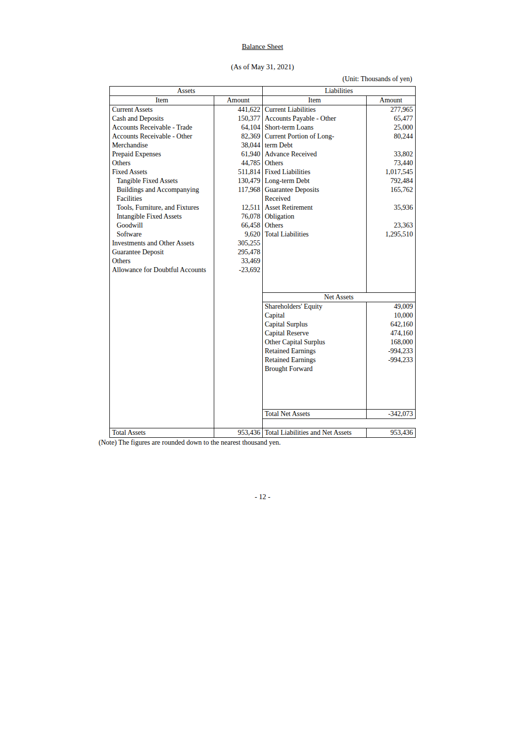Balance Sheet
(As of May 31, 2021)
(Unit: Thousands of yen)
| Assets | Liabilities |
| Item | Amount | Item | Amount |
| Current Assets | 441,622 | Current Liabilities | 277,965 |
| Cash and Deposits | 150,377 | Accounts Payable - Other | 65,477 |
| Accounts Receivable - Trade | 64,104 | Short-term Loans | 25,000 |
| Accounts Receivable - Other | 82,369 | Current Portion of Long- | 80,244 |
| Merchandise | 38,044 | term Debt | |
| Prepaid Expenses | 61,940 | Advance Received | 33,802 |
| Others | 44,785 | Others | 73,440 |
| Fixed Assets | 511,814 | Fixed Liabilities | 1,017,545 |
| Tangible Fixed Assets | 130,479 | Long-term Debt | 792,484 |
| Buildings and Accompanying | 117,968 | Guarantee Deposits | 165,762 |
| Facilities | | Received | |
| Tools, Furniture, and Fixtures | 12,511 | Asset Retirement | 35,936 |
| Intangible Fixed Assets | 76,078 | Obligation | |
| Goodwill | 66,458 | Others | 23,363 |
| Software | 9,620 | Total Liabilities | 1,295,510 |
| Investments and Other Assets | 305,255 | | |
| Guarantee Deposit | 295,478 | | |
| Others | 33,469 | | |
| Allowance for Doubtful Accounts | -23,692 | | |
| | | Net Assets |
| | | Shareholders' Equity | 49,009 |
| | | Capital | 10,000 |
| | | Capital Surplus | 642,160 |
| | | Capital Reserve | 474,160 |
| | | Other Capital Surplus | 168,000 |
| | | Retained Earnings | -994,233 |
| | | Retained Earnings | -994,233 |
| | | Brought Forward | |
| | | Total Net Assets | -342,073 |
| Total Assets | 953,436 | Total Liabilities and Net Assets | 953,436 |
(Note) The figures are rounded down to the nearest thousand yen.
- 12 -